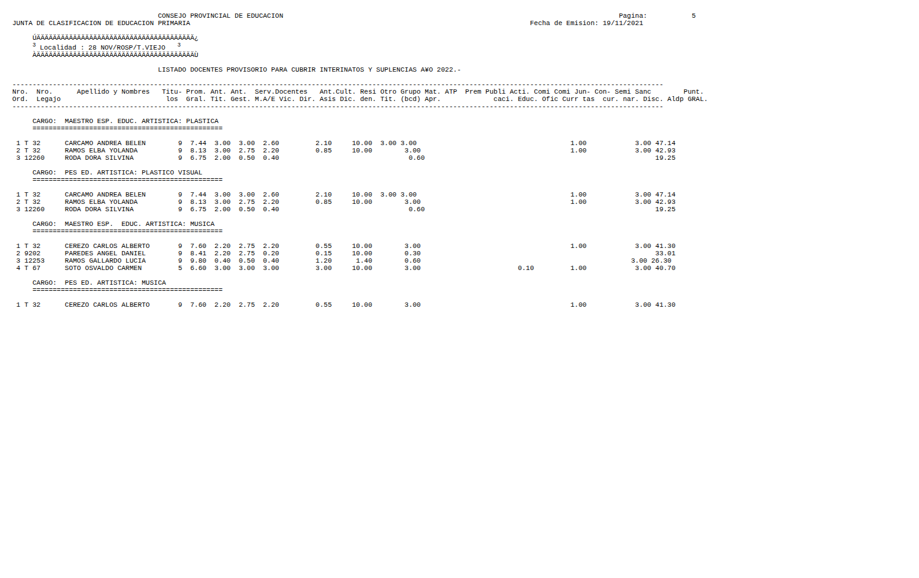CONSEJO PROVINCIAL DE EDUCACION                                                                                   Pagina:           5
JUNTA DE CLASIFICACION DE EDUCACION PRIMARIA                                                                                    Fecha de Emision: 19/11/2021

     ÚÄÄÄÄÄÄÄÄÄÄÄÄÄÄÄÄÄÄÄÄÄÄÄÄÄÄÄÄÄÄÄÄÄÄÄÄÄÄÄ¿
     3 Localidad : 28 NOV/ROSP/T.VIEJO   3
     ÀÄÄÄÄÄÄÄÄÄÄÄÄÄÄÄÄÄÄÄÄÄÄÄÄÄÄÄÄÄÄÄÄÄÄÄÄÄÄÄÙ

                                    LISTADO DOCENTES PROVISORIO PARA CUBRIR INTERINATOS Y SUPLENCIAS A¥O 2022.-

-----------------------------------------------------------------------------------------------------------------------------------------------------------------
Nro.  Nro.      Apellido y Nombres   Titu- Prom. Ant. Ant.  Serv.Docentes   Ant.Cult. Resi Otro Grupo Mat. ATP  Prem Publi Acti. Comi Comi Jun- Con- Semi Sanc        Punt.
Ord.  Legajo                          los  Gral. Tit. Gest. M.A/E Vic. Dir. Asis Dic. den. Tit. (bcd) Apr.             caci. Educ. Ofic Curr tas  cur. nar. Disc. Aldp GRAL.
-----------------------------------------------------------------------------------------------------------------------------------------------------------------

     CARGO:  MAESTRO ESP. EDUC. ARTISTICA: PLASTICA
     ===============================================

 1 T 32      CARCAMO ANDREA BELEN        9  7.44  3.00  3.00  2.60         2.10     10.00  3.00 3.00                                      1.00            3.00 47.14
 2 T 32      RAMOS ELBA YOLANDA          9  8.13  3.00  2.75  2.20         0.85     10.00        3.00                                     1.00            3.00 42.93
 3 12260     RODA DORA SILVINA           9  6.75  2.00  0.50  0.40                                0.60                                                         19.25

     CARGO:  PES ED. ARTISTICA: PLASTICO VISUAL
     ===============================================

 1 T 32      CARCAMO ANDREA BELEN        9  7.44  3.00  3.00  2.60         2.10     10.00  3.00 3.00                                      1.00            3.00 47.14
 2 T 32      RAMOS ELBA YOLANDA          9  8.13  3.00  2.75  2.20         0.85     10.00        3.00                                     1.00            3.00 42.93
 3 12260     RODA DORA SILVINA           9  6.75  2.00  0.50  0.40                                0.60                                                         19.25

     CARGO:  MAESTRO ESP.  EDUC. ARTISTICA: MUSICA
     ===============================================

 1 T 32      CEREZO CARLOS ALBERTO       9  7.60  2.20  2.75  2.20         0.55     10.00        3.00                                     1.00            3.00 41.30
 2 9202      PAREDES ANGEL DANIEL        9  8.41  2.20  2.75  0.20         0.15     10.00        0.30                                                          33.01
 3 12253     RAMOS GALLARDO LUCIA        9  9.80  0.40  0.50  0.40         1.20      1.40        0.60                                                    3.00 26.30
 4 T 67      SOTO OSVALDO CARMEN         5  6.60  3.00  3.00  3.00         3.00     10.00        3.00                        0.10         1.00            3.00 40.70

     CARGO:  PES ED. ARTISTICA: MUSICA
     ===============================================

 1 T 32      CEREZO CARLOS ALBERTO       9  7.60  2.20  2.75  2.20         0.55     10.00        3.00                                     1.00            3.00 41.30